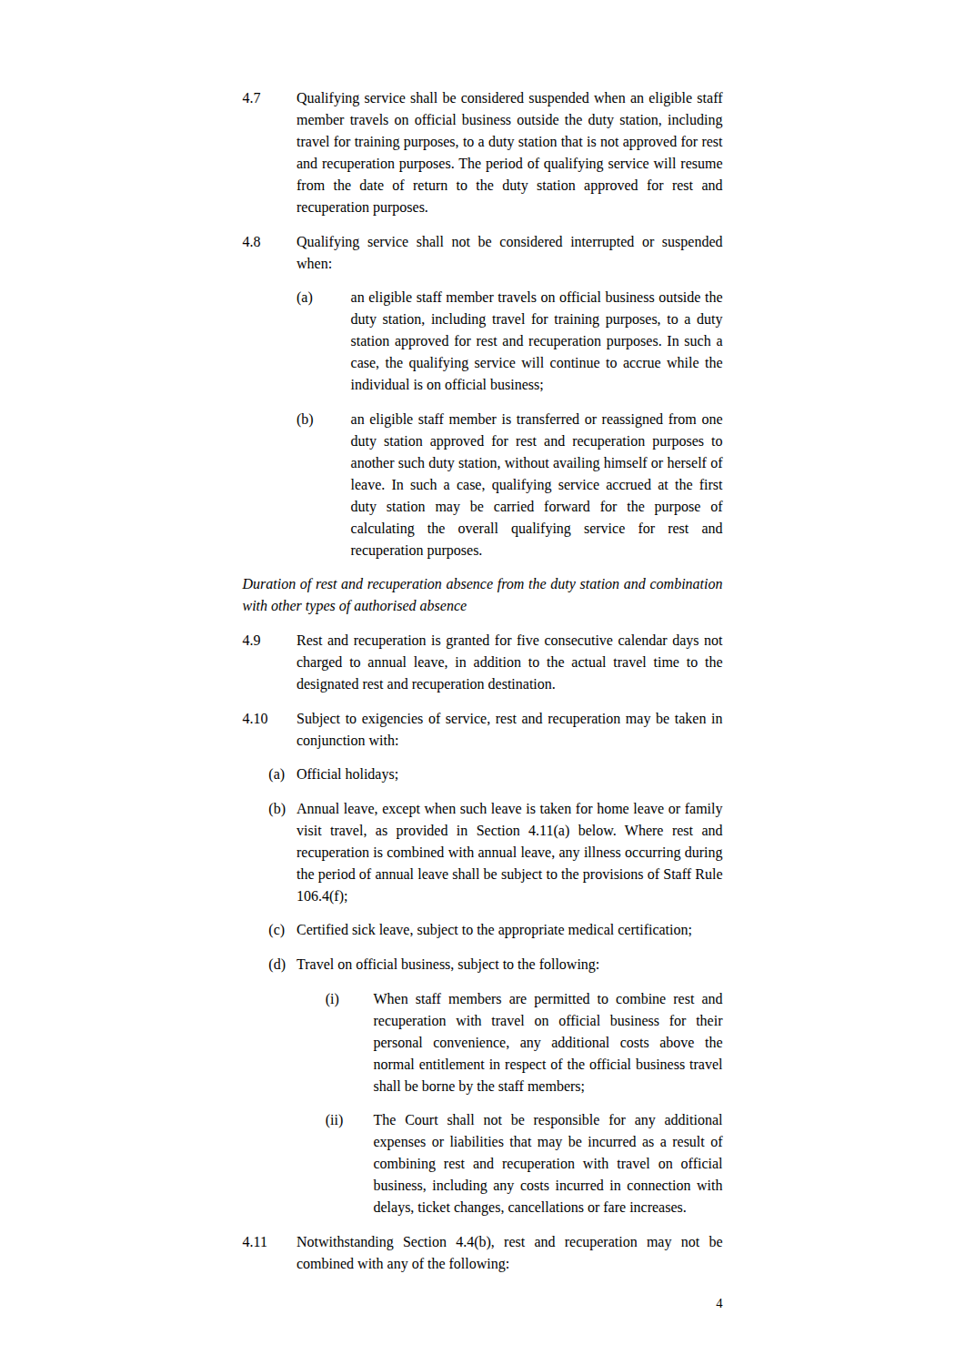4.7
Qualifying service shall be considered suspended when an eligible staff member travels on official business outside the duty station, including travel for training purposes, to a duty station that is not approved for rest and recuperation purposes. The period of qualifying service will resume from the date of return to the duty station approved for rest and recuperation purposes.
4.8
Qualifying service shall not be considered interrupted or suspended when:
(a)
an eligible staff member travels on official business outside the duty station, including travel for training purposes, to a duty station approved for rest and recuperation purposes. In such a case, the qualifying service will continue to accrue while the individual is on official business;
(b)
an eligible staff member is transferred or reassigned from one duty station approved for rest and recuperation purposes to another such duty station, without availing himself or herself of leave. In such a case, qualifying service accrued at the first duty station may be carried forward for the purpose of calculating the overall qualifying service for rest and recuperation purposes.
Duration of rest and recuperation absence from the duty station and combination with other types of authorised absence
4.9
Rest and recuperation is granted for five consecutive calendar days not charged to annual leave, in addition to the actual travel time to the designated rest and recuperation destination.
4.10
Subject to exigencies of service, rest and recuperation may be taken in conjunction with:
(a)
Official holidays;
(b)
Annual leave, except when such leave is taken for home leave or family visit travel, as provided in Section 4.11(a) below. Where rest and recuperation is combined with annual leave, any illness occurring during the period of annual leave shall be subject to the provisions of Staff Rule 106.4(f);
(c)
Certified sick leave, subject to the appropriate medical certification;
(d)
Travel on official business, subject to the following:
(i)
When staff members are permitted to combine rest and recuperation with travel on official business for their personal convenience, any additional costs above the normal entitlement in respect of the official business travel shall be borne by the staff members;
(ii)
The Court shall not be responsible for any additional expenses or liabilities that may be incurred as a result of combining rest and recuperation with travel on official business, including any costs incurred in connection with delays, ticket changes, cancellations or fare increases.
4.11
Notwithstanding Section 4.4(b), rest and recuperation may not be combined with any of the following:
4